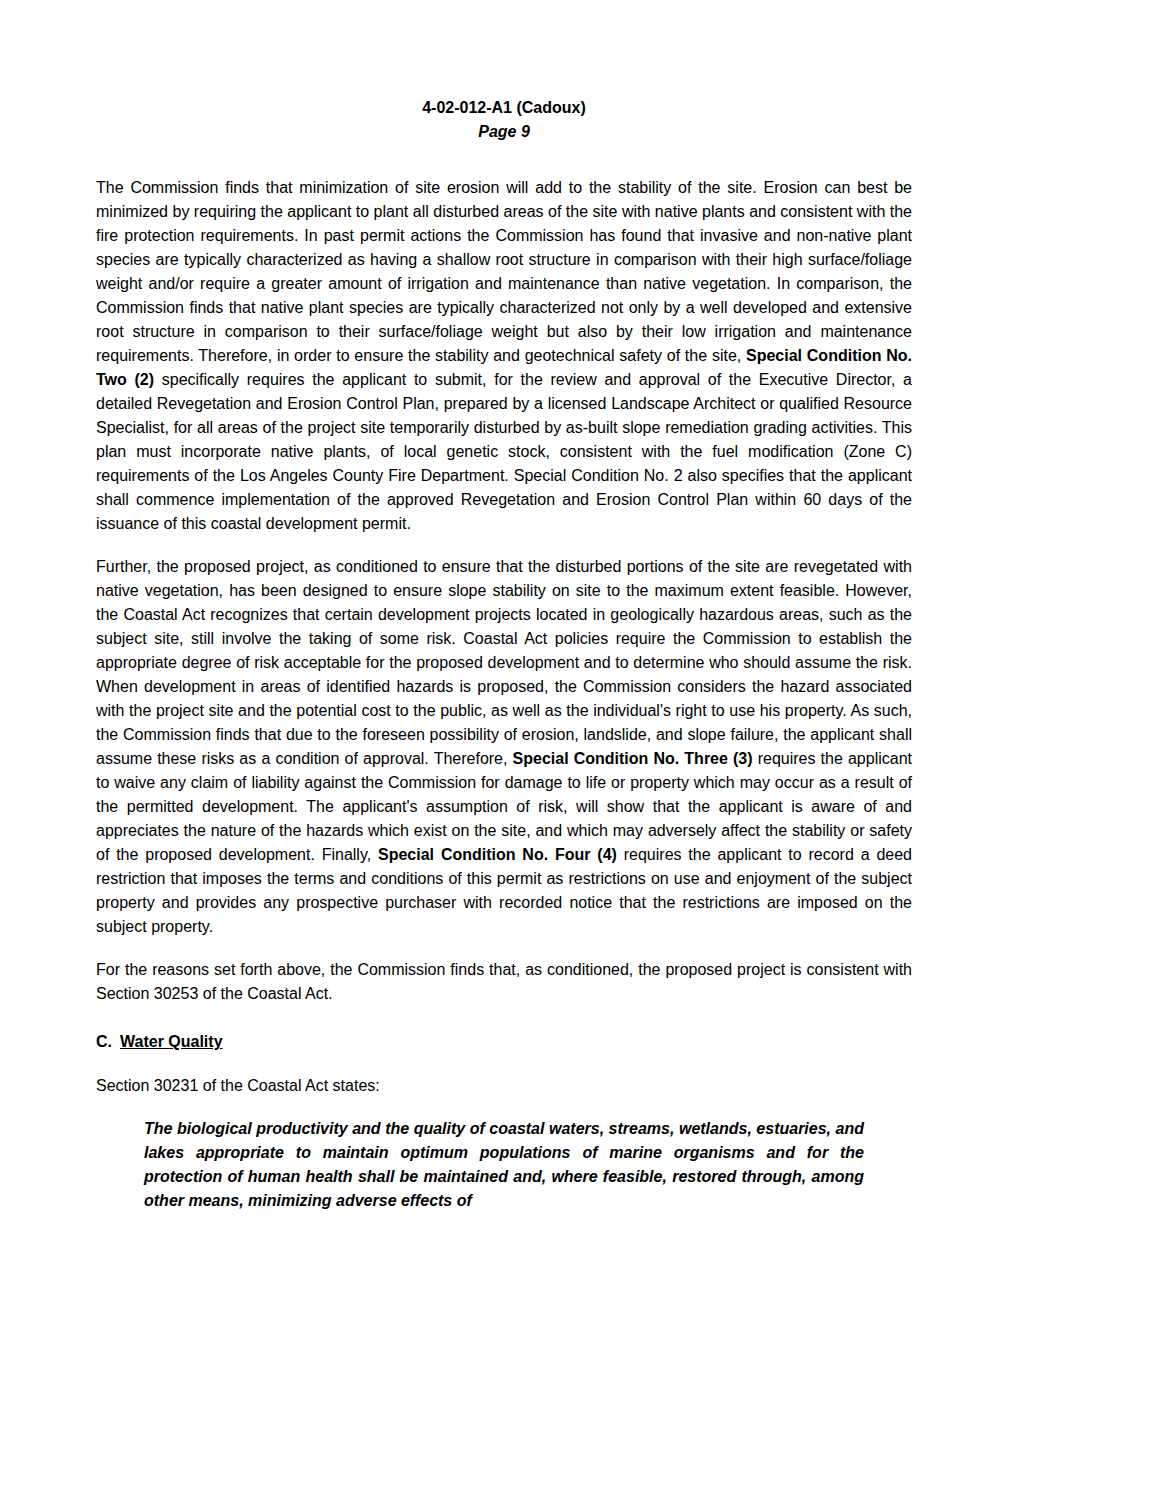4-02-012-A1 (Cadoux)
Page 9
The Commission finds that minimization of site erosion will add to the stability of the site. Erosion can best be minimized by requiring the applicant to plant all disturbed areas of the site with native plants and consistent with the fire protection requirements. In past permit actions the Commission has found that invasive and non-native plant species are typically characterized as having a shallow root structure in comparison with their high surface/foliage weight and/or require a greater amount of irrigation and maintenance than native vegetation. In comparison, the Commission finds that native plant species are typically characterized not only by a well developed and extensive root structure in comparison to their surface/foliage weight but also by their low irrigation and maintenance requirements. Therefore, in order to ensure the stability and geotechnical safety of the site, Special Condition No. Two (2) specifically requires the applicant to submit, for the review and approval of the Executive Director, a detailed Revegetation and Erosion Control Plan, prepared by a licensed Landscape Architect or qualified Resource Specialist, for all areas of the project site temporarily disturbed by as-built slope remediation grading activities. This plan must incorporate native plants, of local genetic stock, consistent with the fuel modification (Zone C) requirements of the Los Angeles County Fire Department. Special Condition No. 2 also specifies that the applicant shall commence implementation of the approved Revegetation and Erosion Control Plan within 60 days of the issuance of this coastal development permit.
Further, the proposed project, as conditioned to ensure that the disturbed portions of the site are revegetated with native vegetation, has been designed to ensure slope stability on site to the maximum extent feasible. However, the Coastal Act recognizes that certain development projects located in geologically hazardous areas, such as the subject site, still involve the taking of some risk. Coastal Act policies require the Commission to establish the appropriate degree of risk acceptable for the proposed development and to determine who should assume the risk. When development in areas of identified hazards is proposed, the Commission considers the hazard associated with the project site and the potential cost to the public, as well as the individual's right to use his property. As such, the Commission finds that due to the foreseen possibility of erosion, landslide, and slope failure, the applicant shall assume these risks as a condition of approval. Therefore, Special Condition No. Three (3) requires the applicant to waive any claim of liability against the Commission for damage to life or property which may occur as a result of the permitted development. The applicant's assumption of risk, will show that the applicant is aware of and appreciates the nature of the hazards which exist on the site, and which may adversely affect the stability or safety of the proposed development. Finally, Special Condition No. Four (4) requires the applicant to record a deed restriction that imposes the terms and conditions of this permit as restrictions on use and enjoyment of the subject property and provides any prospective purchaser with recorded notice that the restrictions are imposed on the subject property.
For the reasons set forth above, the Commission finds that, as conditioned, the proposed project is consistent with Section 30253 of the Coastal Act.
C. Water Quality
Section 30231 of the Coastal Act states:
The biological productivity and the quality of coastal waters, streams, wetlands, estuaries, and lakes appropriate to maintain optimum populations of marine organisms and for the protection of human health shall be maintained and, where feasible, restored through, among other means, minimizing adverse effects of